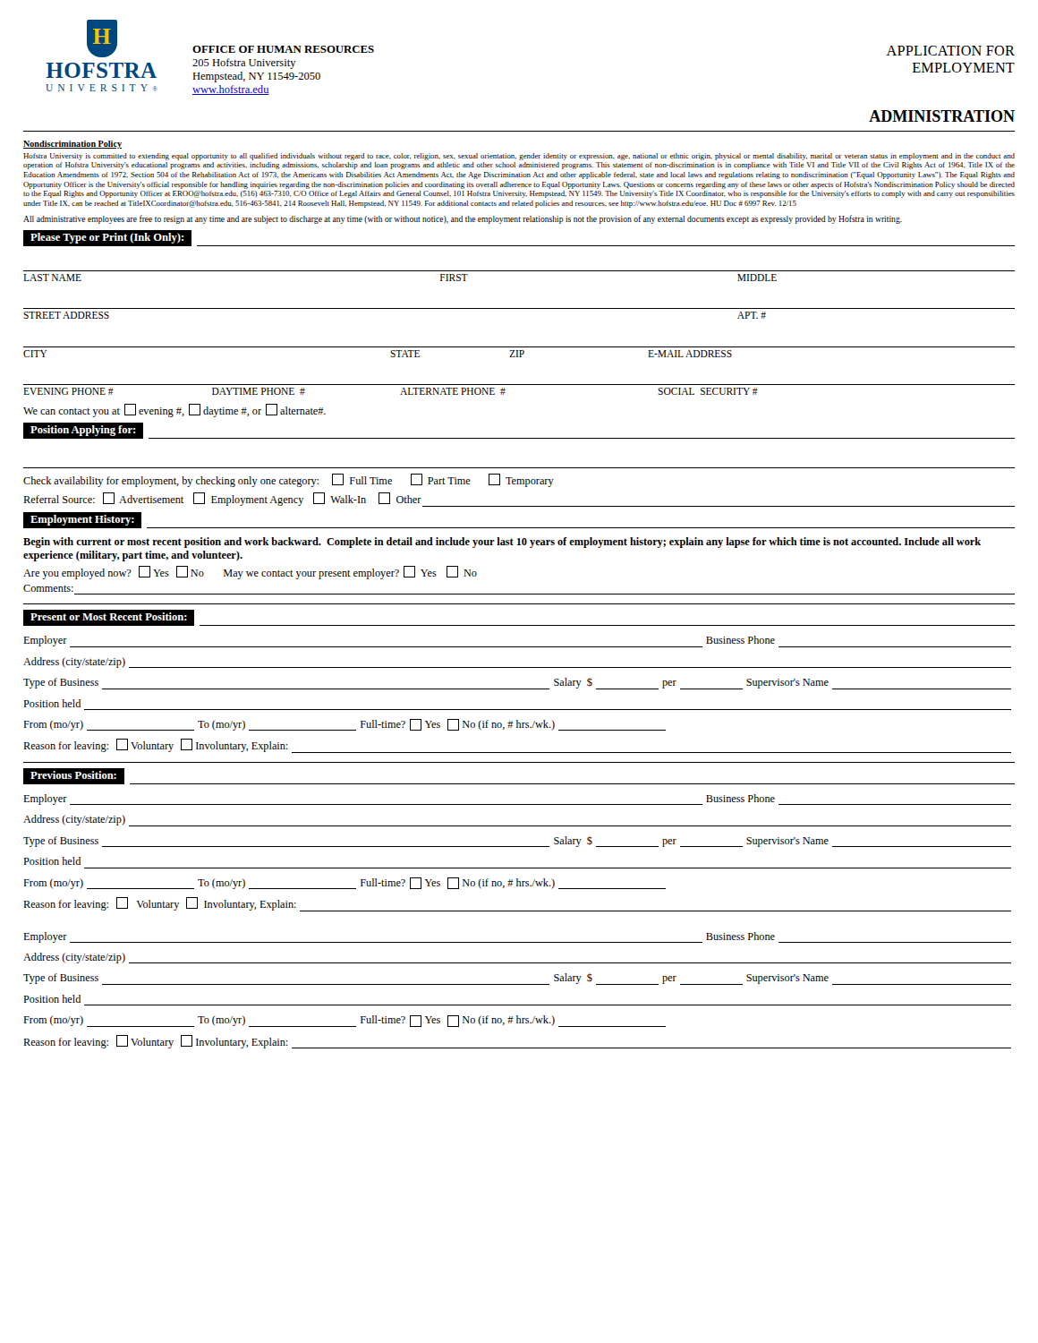HOFSTRA
UNIVERSITY®
OFFICE OF HUMAN RESOURCES
205 Hofstra University
Hempstead, NY 11549-2050
www.hofstra.edu
APPLICATION FOR EMPLOYMENT
ADMINISTRATION
Nondiscrimination Policy
Hofstra University is committed to extending equal opportunity to all qualified individuals without regard to race, color, religion, sex, sexual orientation, gender identity or expression, age, national or ethnic origin, physical or mental disability, marital or veteran status in employment and in the conduct and operation of Hofstra University's educational programs and activities, including admissions, scholarship and loan programs and athletic and other school administered programs. This statement of non-discrimination is in compliance with Title VI and Title VII of the Civil Rights Act of 1964, Title IX of the Education Amendments of 1972, Section 504 of the Rehabilitation Act of 1973, the Americans with Disabilities Act Amendments Act, the Age Discrimination Act and other applicable federal, state and local laws and regulations relating to nondiscrimination ("Equal Opportunity Laws"). The Equal Rights and Opportunity Officer is the University's official responsible for handling inquiries regarding the non-discrimination policies and coordinating its overall adherence to Equal Opportunity Laws. Questions or concerns regarding any of these laws or other aspects of Hofstra's Nondiscrimination Policy should be directed to the Equal Rights and Opportunity Officer at EROO@hofstra.edu, (516) 463-7310, C/O Office of Legal Affairs and General Counsel, 101 Hofstra University, Hempstead, NY 11549. The University's Title IX Coordinator, who is responsible for the University's efforts to comply with and carry out responsibilities under Title IX, can be reached at TitleIXCoordinator@hofstra.edu, 516-463-5841, 214 Roosevelt Hall, Hempstead, NY 11549. For additional contacts and related policies and resources, see http://www.hofstra.edu/eoe. HU Doc # 6997 Rev. 12/15
All administrative employees are free to resign at any time and are subject to discharge at any time (with or without notice), and the employment relationship is not the provision of any external documents except as expressly provided by Hofstra in writing.
Please Type or Print (Ink Only):
LAST NAME FIRST MIDDLE
STREET ADDRESS APT. #
CITY STATE ZIP E-MAIL ADDRESS
EVENING PHONE # DAYTIME PHONE # ALTERNATE PHONE # SOCIAL SECURITY #
We can contact you at evening #, daytime #, or alternate#.
Position Applying for:
Check availability for employment, by checking only one category: Full Time Part Time Temporary
Referral Source: Advertisement Employment Agency Walk-In Other
Employment History:
Begin with current or most recent position and work backward. Complete in detail and include your last 10 years of employment history; explain any lapse for which time is not accounted. Include all work experience (military, part time, and volunteer).
Are you employed now? Yes No May we contact your present employer? Yes No
Comments:
Present or Most Recent Position:
Employer Business Phone
Address (city/state/zip)
Type of Business Salary $ per Supervisor's Name
Position held
From (mo/yr) To (mo/yr) Full-time? Yes No (if no, # hrs./wk.)
Reason for leaving: Voluntary Involuntary, Explain:
Previous Position:
Employer Business Phone
Address (city/state/zip)
Type of Business Salary $ per Supervisor's Name
Position held
From (mo/yr) To (mo/yr) Full-time? Yes No (if no, # hrs./wk.)
Reason for leaving: Voluntary Involuntary, Explain:
Employer Business Phone
Address (city/state/zip)
Type of Business Salary $ per Supervisor's Name
Position held
From (mo/yr) To (mo/yr) Full-time? Yes No (if no, # hrs./wk.)
Reason for leaving: Voluntary Involuntary, Explain: